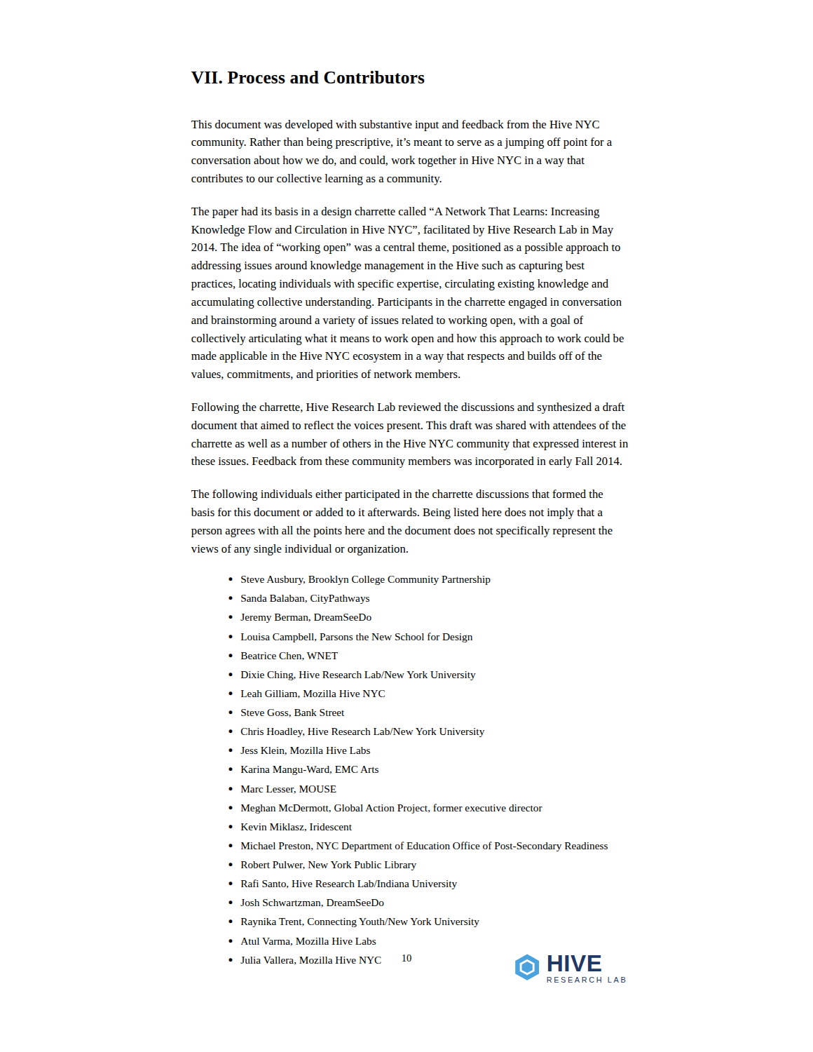VII. Process and Contributors
This document was developed with substantive input and feedback from the Hive NYC community. Rather than being prescriptive, it’s meant to serve as a jumping off point for a conversation about how we do, and could, work together in Hive NYC in a way that contributes to our collective learning as a community.
The paper had its basis in a design charrette called “A Network That Learns: Increasing Knowledge Flow and Circulation in Hive NYC”, facilitated by Hive Research Lab in May 2014. The idea of “working open” was a central theme, positioned as a possible approach to addressing issues around knowledge management in the Hive such as capturing best practices, locating individuals with specific expertise, circulating existing knowledge and accumulating collective understanding. Participants in the charrette engaged in conversation and brainstorming around a variety of issues related to working open, with a goal of collectively articulating what it means to work open and how this approach to work could be made applicable in the Hive NYC ecosystem in a way that respects and builds off of the values, commitments, and priorities of network members.
Following the charrette, Hive Research Lab reviewed the discussions and synthesized a draft document that aimed to reflect the voices present. This draft was shared with attendees of the charrette as well as a number of others in the Hive NYC community that expressed interest in these issues. Feedback from these community members was incorporated in early Fall 2014.
The following individuals either participated in the charrette discussions that formed the basis for this document or added to it afterwards. Being listed here does not imply that a person agrees with all the points here and the document does not specifically represent the views of any single individual or organization.
Steve Ausbury, Brooklyn College Community Partnership
Sanda Balaban, CityPathways
Jeremy Berman, DreamSeeDo
Louisa Campbell, Parsons the New School for Design
Beatrice Chen, WNET
Dixie Ching, Hive Research Lab/New York University
Leah Gilliam, Mozilla Hive NYC
Steve Goss, Bank Street
Chris Hoadley, Hive Research Lab/New York University
Jess Klein, Mozilla Hive Labs
Karina Mangu-Ward, EMC Arts
Marc Lesser, MOUSE
Meghan McDermott, Global Action Project, former executive director
Kevin Miklasz, Iridescent
Michael Preston, NYC Department of Education Office of Post-Secondary Readiness
Robert Pulwer, New York Public Library
Rafi Santo, Hive Research Lab/Indiana University
Josh Schwartzman, DreamSeeDo
Raynika Trent, Connecting Youth/New York University
Atul Varma, Mozilla Hive Labs
Julia Vallera, Mozilla Hive NYC
10
HIVE RESEARCH LAB